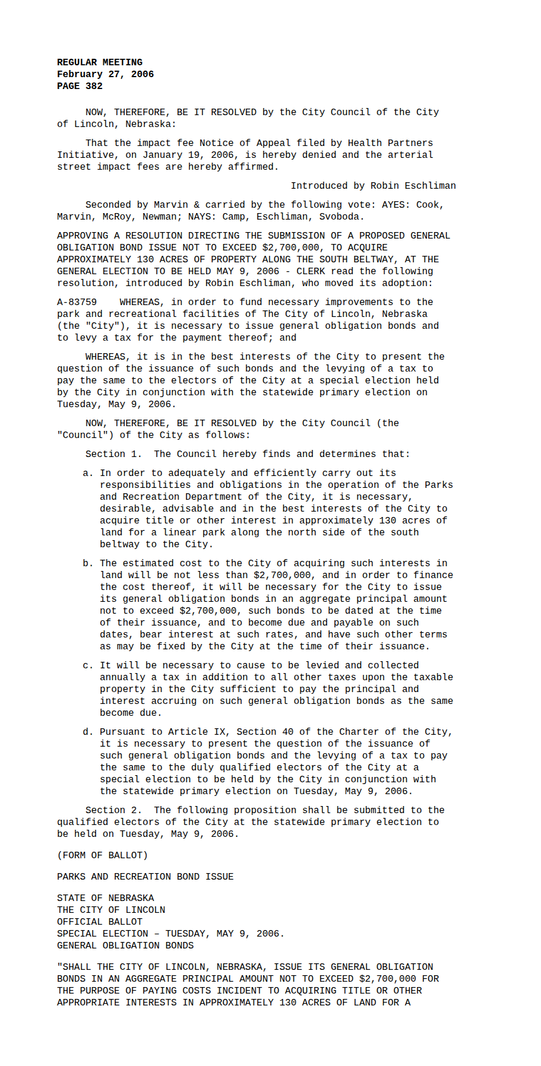REGULAR MEETING
February 27, 2006
PAGE 382
NOW, THEREFORE, BE IT RESOLVED by the City Council of the City of Lincoln, Nebraska:
That the impact fee Notice of Appeal filed by Health Partners Initiative, on January 19, 2006, is hereby denied and the arterial street impact fees are hereby affirmed.
Introduced by Robin Eschliman
Seconded by Marvin & carried by the following vote: AYES: Cook, Marvin, McRoy, Newman; NAYS: Camp, Eschliman, Svoboda.
APPROVING A RESOLUTION DIRECTING THE SUBMISSION OF A PROPOSED GENERAL OBLIGATION BOND ISSUE NOT TO EXCEED $2,700,000, TO ACQUIRE APPROXIMATELY 130 ACRES OF PROPERTY ALONG THE SOUTH BELTWAY, AT THE GENERAL ELECTION TO BE HELD MAY 9, 2006 - CLERK read the following resolution, introduced by Robin Eschliman, who moved its adoption:
A-83759 WHEREAS, in order to fund necessary improvements to the park and recreational facilities of The City of Lincoln, Nebraska (the "City"), it is necessary to issue general obligation bonds and to levy a tax for the payment thereof; and
WHEREAS, it is in the best interests of the City to present the question of the issuance of such bonds and the levying of a tax to pay the same to the electors of the City at a special election held by the City in conjunction with the statewide primary election on Tuesday, May 9, 2006.
NOW, THEREFORE, BE IT RESOLVED by the City Council (the "Council") of the City as follows:
Section 1. The Council hereby finds and determines that:
In order to adequately and efficiently carry out its responsibilities and obligations in the operation of the Parks and Recreation Department of the City, it is necessary, desirable, advisable and in the best interests of the City to acquire title or other interest in approximately 130 acres of land for a linear park along the north side of the south beltway to the City.
The estimated cost to the City of acquiring such interests in land will be not less than $2,700,000, and in order to finance the cost thereof, it will be necessary for the City to issue its general obligation bonds in an aggregate principal amount not to exceed $2,700,000, such bonds to be dated at the time of their issuance, and to become due and payable on such dates, bear interest at such rates, and have such other terms as may be fixed by the City at the time of their issuance.
It will be necessary to cause to be levied and collected annually a tax in addition to all other taxes upon the taxable property in the City sufficient to pay the principal and interest accruing on such general obligation bonds as the same become due.
Pursuant to Article IX, Section 40 of the Charter of the City, it is necessary to present the question of the issuance of such general obligation bonds and the levying of a tax to pay the same to the duly qualified electors of the City at a special election to be held by the City in conjunction with the statewide primary election on Tuesday, May 9, 2006.
Section 2. The following proposition shall be submitted to the qualified electors of the City at the statewide primary election to be held on Tuesday, May 9, 2006.
(FORM OF BALLOT)
PARKS AND RECREATION BOND ISSUE
STATE OF NEBRASKA
THE CITY OF LINCOLN
OFFICIAL BALLOT
SPECIAL ELECTION – TUESDAY, MAY 9, 2006.
GENERAL OBLIGATION BONDS
"SHALL THE CITY OF LINCOLN, NEBRASKA, ISSUE ITS GENERAL OBLIGATION BONDS IN AN AGGREGATE PRINCIPAL AMOUNT NOT TO EXCEED $2,700,000 FOR THE PURPOSE OF PAYING COSTS INCIDENT TO ACQUIRING TITLE OR OTHER APPROPRIATE INTERESTS IN APPROXIMATELY 130 ACRES OF LAND FOR A